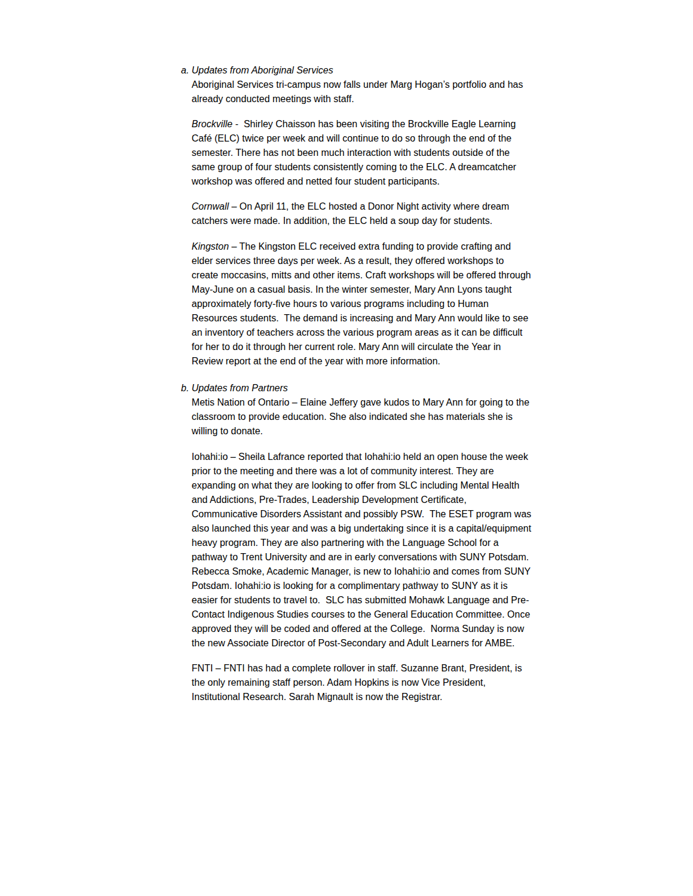Updates from Aboriginal Services
Aboriginal Services tri-campus now falls under Marg Hogan’s portfolio and has already conducted meetings with staff.
Brockville - Shirley Chaisson has been visiting the Brockville Eagle Learning Café (ELC) twice per week and will continue to do so through the end of the semester. There has not been much interaction with students outside of the same group of four students consistently coming to the ELC. A dreamcatcher workshop was offered and netted four student participants.
Cornwall – On April 11, the ELC hosted a Donor Night activity where dream catchers were made. In addition, the ELC held a soup day for students.
Kingston – The Kingston ELC received extra funding to provide crafting and elder services three days per week. As a result, they offered workshops to create moccasins, mitts and other items. Craft workshops will be offered through May-June on a casual basis. In the winter semester, Mary Ann Lyons taught approximately forty-five hours to various programs including to Human Resources students. The demand is increasing and Mary Ann would like to see an inventory of teachers across the various program areas as it can be difficult for her to do it through her current role. Mary Ann will circulate the Year in Review report at the end of the year with more information.
Updates from Partners
Metis Nation of Ontario – Elaine Jeffery gave kudos to Mary Ann for going to the classroom to provide education. She also indicated she has materials she is willing to donate.
Iohahi:io – Sheila Lafrance reported that Iohahi:io held an open house the week prior to the meeting and there was a lot of community interest. They are expanding on what they are looking to offer from SLC including Mental Health and Addictions, Pre-Trades, Leadership Development Certificate, Communicative Disorders Assistant and possibly PSW. The ESET program was also launched this year and was a big undertaking since it is a capital/equipment heavy program. They are also partnering with the Language School for a pathway to Trent University and are in early conversations with SUNY Potsdam. Rebecca Smoke, Academic Manager, is new to Iohahi:io and comes from SUNY Potsdam. Iohahi:io is looking for a complimentary pathway to SUNY as it is easier for students to travel to. SLC has submitted Mohawk Language and Pre-Contact Indigenous Studies courses to the General Education Committee. Once approved they will be coded and offered at the College. Norma Sunday is now the new Associate Director of Post-Secondary and Adult Learners for AMBE.
FNTI – FNTI has had a complete rollover in staff. Suzanne Brant, President, is the only remaining staff person. Adam Hopkins is now Vice President, Institutional Research. Sarah Mignault is now the Registrar.